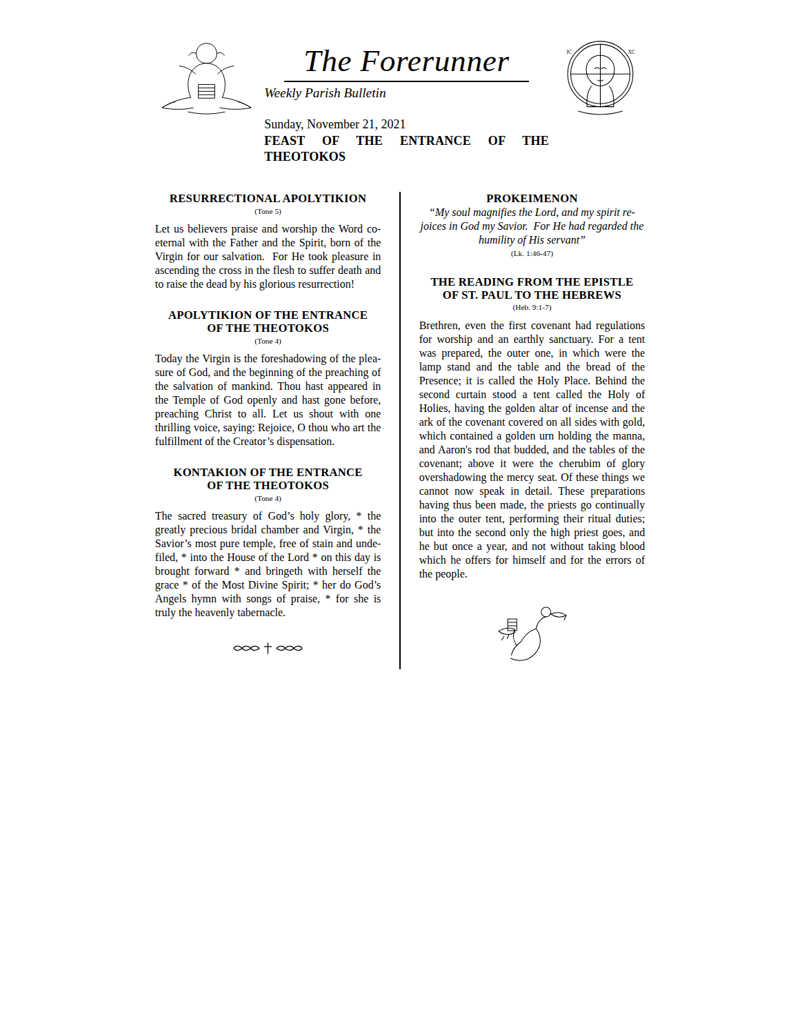The Forerunner
Weekly Parish Bulletin
Sunday, November 21, 2021
Feast of the Entrance of the Theotokos
Resurrectional Apolytikion
(Tone 5)
Let us believers praise and worship the Word coeternal with the Father and the Spirit, born of the Virgin for our salvation. For He took pleasure in ascending the cross in the flesh to suffer death and to raise the dead by his glorious resurrection!
Apolytikion of the Entrance
of the Theotokos
(Tone 4)
Today the Virgin is the foreshadowing of the pleasure of God, and the beginning of the preaching of the salvation of mankind. Thou hast appeared in the Temple of God openly and hast gone before, preaching Christ to all. Let us shout with one thrilling voice, saying: Rejoice, O thou who art the fulfillment of the Creator’s dispensation.
Kontakion of the Entrance
of the Theotokos
(Tone 4)
The sacred treasury of God’s holy glory, * the greatly precious bridal chamber and Virgin, * the Savior’s most pure temple, free of stain and undefiled, * into the House of the Lord * on this day is brought forward * and bringeth with herself the grace * of the Most Divine Spirit; * her do God’s Angels hymn with songs of praise, * for she is truly the heavenly tabernacle.
Prokeimenon
“My soul magnifies the Lord, and my spirit rejoices in God my Savior. For He had regarded the humility of His servant”
(Lk. 1:46-47)
The Reading from the Epistle
of St. Paul to the Hebrews
(Heb. 9:1-7)
Brethren, even the first covenant had regulations for worship and an earthly sanctuary. For a tent was prepared, the outer one, in which were the lamp stand and the table and the bread of the Presence; it is called the Holy Place. Behind the second curtain stood a tent called the Holy of Holies, having the golden altar of incense and the ark of the covenant covered on all sides with gold, which contained a golden urn holding the manna, and Aaron's rod that budded, and the tables of the covenant; above it were the cherubim of glory overshadowing the mercy seat. Of these things we cannot now speak in detail. These preparations having thus been made, the priests go continually into the outer tent, performing their ritual duties; but into the second only the high priest goes, and he but once a year, and not without taking blood which he offers for himself and for the errors of the people.